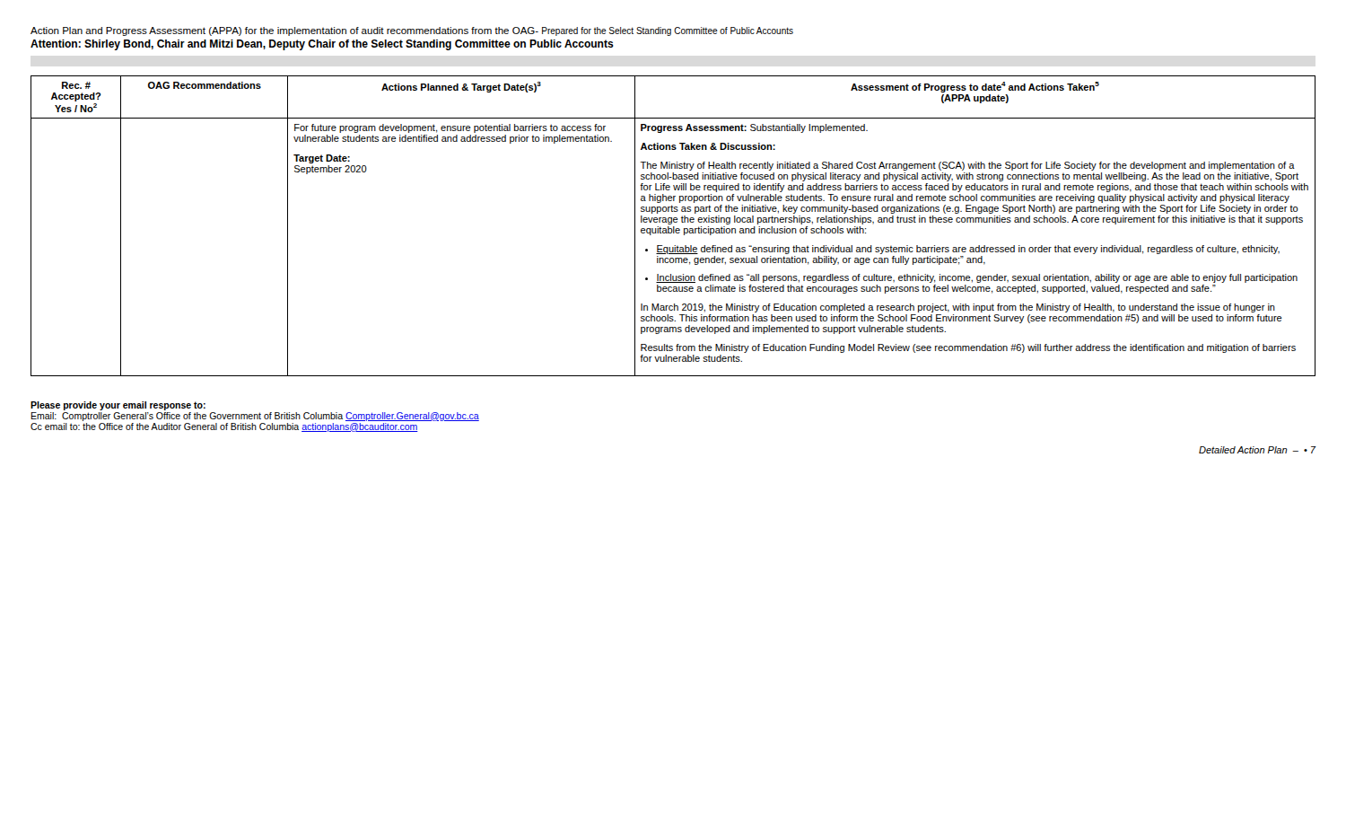Action Plan and Progress Assessment (APPA) for the implementation of audit recommendations from the OAG- Prepared for the Select Standing Committee of Public Accounts
Attention: Shirley Bond, Chair and Mitzi Dean, Deputy Chair of the Select Standing Committee on Public Accounts
| Rec. # Accepted? Yes / No 2 | OAG Recommendations | Actions Planned & Target Date(s) 3 | Assessment of Progress to date 4 and Actions Taken 5 (APPA update) |
| --- | --- | --- | --- |
| | | For future program development, ensure potential barriers to access for vulnerable students are identified and addressed prior to implementation. Target Date: September 2020 | Progress Assessment: Substantially Implemented. Actions Taken & Discussion: The Ministry of Health recently initiated a Shared Cost Arrangement (SCA) with the Sport for Life Society for the development and implementation of a school-based initiative focused on physical literacy and physical activity, with strong connections to mental wellbeing. As the lead on the initiative, Sport for Life will be required to identify and address barriers to access faced by educators in rural and remote regions, and those that teach within schools with a higher proportion of vulnerable students. To ensure rural and remote school communities are receiving quality physical activity and physical literacy supports as part of the initiative, key community-based organizations (e.g. Engage Sport North) are partnering with the Sport for Life Society in order to leverage the existing local partnerships, relationships, and trust in these communities and schools. A core requirement for this initiative is that it supports equitable participation and inclusion of schools with: Equitable defined as “ensuring that individual and systemic barriers are addressed in order that every individual, regardless of culture, ethnicity, income, gender, sexual orientation, ability, or age can fully participate;” and, Inclusion defined as “all persons, regardless of culture, ethnicity, income, gender, sexual orientation, ability or age are able to enjoy full participation because a climate is fostered that encourages such persons to feel welcome, accepted, supported, valued, respected and safe.” In March 2019, the Ministry of Education completed a research project, with input from the Ministry of Health, to understand the issue of hunger in schools. This information has been used to inform the School Food Environment Survey (see recommendation #5) and will be used to inform future programs developed and implemented to support vulnerable students. Results from the Ministry of Education Funding Model Review (see recommendation #6) will further address the identification and mitigation of barriers for vulnerable students. |
Please provide your email response to:
Email: Comptroller General’s Office of the Government of British Columbia Comptroller.General@gov.bc.ca
Cc email to: the Office of the Auditor General of British Columbia actionplans@bcauditor.com
Detailed Action Plan – • 7